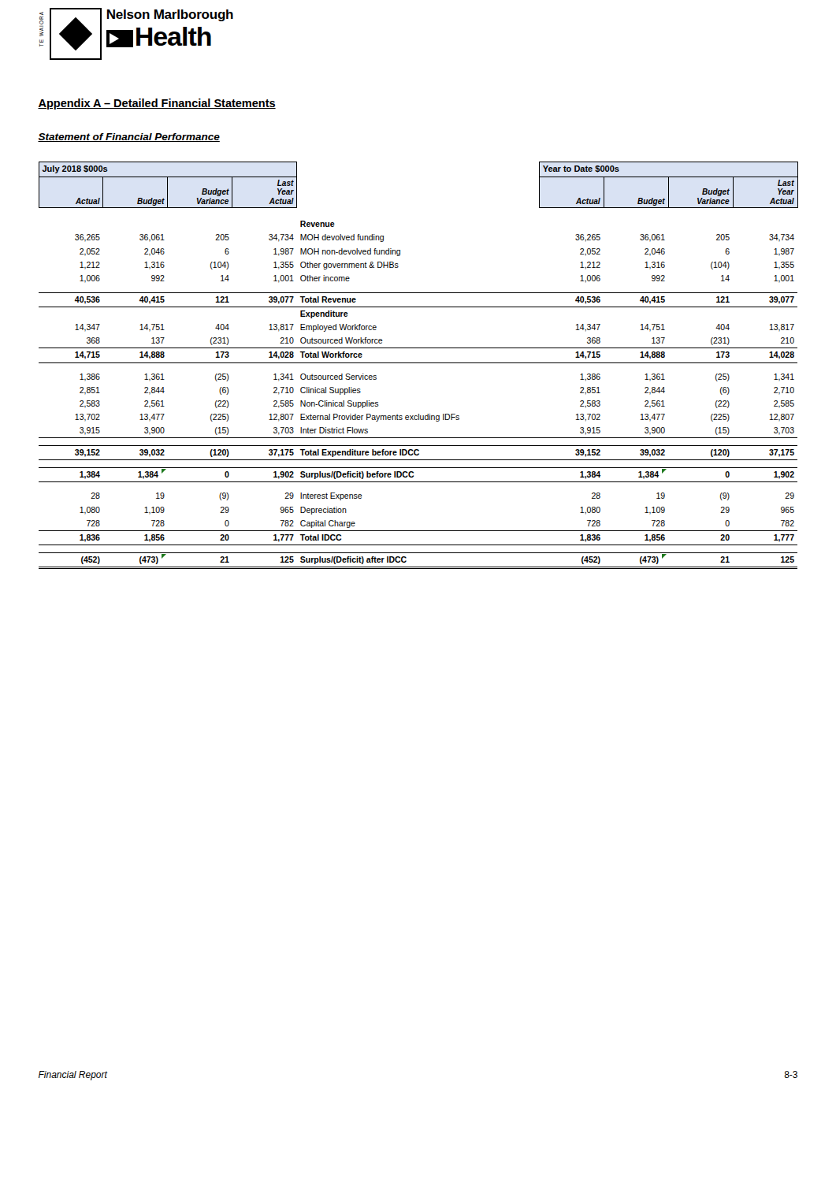TE WAIORA
Nelson Marlborough
Health
Appendix A – Detailed Financial Statements
Statement of Financial Performance
| July 2018 $000s | | Year to Date $000s |
| Actual | Budget | Budget Variance | Last Year Actual | | Actual | Budget | Budget Variance | Last Year Actual |
| | Revenue | |
| 36,265 | 36,061 | 205 | 34,734 | MOH devolved funding | 36,265 | 36,061 | 205 | 34,734 |
| 2,052 | 2,046 | 6 | 1,987 | MOH non-devolved funding | 2,052 | 2,046 | 6 | 1,987 |
| 1,212 | 1,316 | (104) | 1,355 | Other government & DHBs | 1,212 | 1,316 | (104) | 1,355 |
| 1,006 | 992 | 14 | 1,001 | Other income | 1,006 | 992 | 14 | 1,001 |
| 40,536 | 40,415 | 121 | 39,077 | Total Revenue | 40,536 | 40,415 | 121 | 39,077 |
| | Expenditure | |
| 14,347 | 14,751 | 404 | 13,817 | Employed Workforce | 14,347 | 14,751 | 404 | 13,817 |
| 368 | 137 | (231) | 210 | Outsourced Workforce | 368 | 137 | (231) | 210 |
| 14,715 | 14,888 | 173 | 14,028 | Total Workforce | 14,715 | 14,888 | 173 | 14,028 |
| 1,386 | 1,361 | (25) | 1,341 | Outsourced Services | 1,386 | 1,361 | (25) | 1,341 |
| 2,851 | 2,844 | (6) | 2,710 | Clinical Supplies | 2,851 | 2,844 | (6) | 2,710 |
| 2,583 | 2,561 | (22) | 2,585 | Non-Clinical Supplies | 2,583 | 2,561 | (22) | 2,585 |
| 13,702 | 13,477 | (225) | 12,807 | External Provider Payments excluding IDFs | 13,702 | 13,477 | (225) | 12,807 |
| 3,915 | 3,900 | (15) | 3,703 | Inter District Flows | 3,915 | 3,900 | (15) | 3,703 |
| 39,152 | 39,032 | (120) | 37,175 | Total Expenditure before IDCC | 39,152 | 39,032 | (120) | 37,175 |
| 1,384 | 1,384 | 0 | 1,902 | Surplus/(Deficit) before IDCC | 1,384 | 1,384 | 0 | 1,902 |
| 28 | 19 | (9) | 29 | Interest Expense | 28 | 19 | (9) | 29 |
| 1,080 | 1,109 | 29 | 965 | Depreciation | 1,080 | 1,109 | 29 | 965 |
| 728 | 728 | 0 | 782 | Capital Charge | 728 | 728 | 0 | 782 |
| 1,836 | 1,856 | 20 | 1,777 | Total IDCC | 1,836 | 1,856 | 20 | 1,777 |
| (452) | (473) | 21 | 125 | Surplus/(Deficit) after IDCC | (452) | (473) | 21 | 125 |
Financial Report
8-3